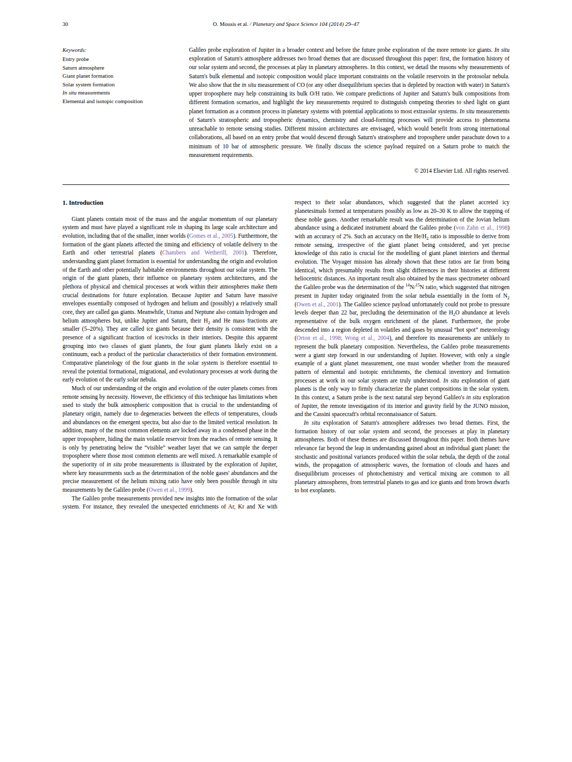30
O. Mousis et al. / Planetary and Space Science 104 (2014) 29–47
Keywords:
Entry probe
Saturn atmosphere
Giant planet formation
Solar system formation
In situ measurements
Elemental and isotopic composition
Galileo probe exploration of Jupiter in a broader context and before the future probe exploration of the more remote ice giants. In situ exploration of Saturn's atmosphere addresses two broad themes that are discussed throughout this paper: first, the formation history of our solar system and second, the processes at play in planetary atmospheres. In this context, we detail the reasons why measurements of Saturn's bulk elemental and isotopic composition would place important constraints on the volatile reservoirs in the protosolar nebula. We also show that the in situ measurement of CO (or any other disequilibrium species that is depleted by reaction with water) in Saturn's upper troposphere may help constraining its bulk O/H ratio. We compare predictions of Jupiter and Saturn's bulk compositions from different formation scenarios, and highlight the key measurements required to distinguish competing theories to shed light on giant planet formation as a common process in planetary systems with potential applications to most extrasolar systems. In situ measurements of Saturn's stratospheric and tropospheric dynamics, chemistry and cloud-forming processes will provide access to phenomena unreachable to remote sensing studies. Different mission architectures are envisaged, which would benefit from strong international collaborations, all based on an entry probe that would descend through Saturn's stratosphere and troposphere under parachute down to a minimum of 10 bar of atmospheric pressure. We finally discuss the science payload required on a Saturn probe to match the measurement requirements.
© 2014 Elsevier Ltd. All rights reserved.
1. Introduction
Giant planets contain most of the mass and the angular momentum of our planetary system and must have played a significant role in shaping its large scale architecture and evolution, including that of the smaller, inner worlds (Gomes et al., 2005). Furthermore, the formation of the giant planets affected the timing and efficiency of volatile delivery to the Earth and other terrestrial planets (Chambers and Wetherill, 2001). Therefore, understanding giant planet formation is essential for understanding the origin and evolution of the Earth and other potentially habitable environments throughout our solar system. The origin of the giant planets, their influence on planetary system architectures, and the plethora of physical and chemical processes at work within their atmospheres make them crucial destinations for future exploration. Because Jupiter and Saturn have massive envelopes essentially composed of hydrogen and helium and (possibly) a relatively small core, they are called gas giants. Meanwhile, Uranus and Neptune also contain hydrogen and helium atmospheres but, unlike Jupiter and Saturn, their H2 and He mass fractions are smaller (5–20%). They are called ice giants because their density is consistent with the presence of a significant fraction of ices/rocks in their interiors. Despite this apparent grouping into two classes of giant planets, the four giant planets likely exist on a continuum, each a product of the particular characteristics of their formation environment. Comparative planetology of the four giants in the solar system is therefore essential to reveal the potential formational, migrational, and evolutionary processes at work during the early evolution of the early solar nebula.
Much of our understanding of the origin and evolution of the outer planets comes from remote sensing by necessity. However, the efficiency of this technique has limitations when used to study the bulk atmospheric composition that is crucial to the understanding of planetary origin, namely due to degeneracies between the effects of temperatures, clouds and abundances on the emergent spectra, but also due to the limited vertical resolution. In addition, many of the most common elements are locked away in a condensed phase in the upper troposphere, hiding the main volatile reservoir from the reaches of remote sensing. It is only by penetrating below the “visible” weather layer that we can sample the deeper troposphere where those most common elements are well mixed. A remarkable example of the superiority of in situ probe measurements is illustrated by the exploration of Jupiter, where key measurements such as the determination of the noble gases' abundances and the precise measurement of the helium mixing ratio have only been possible through in situ measurements by the Galileo probe (Owen et al., 1999).
The Galileo probe measurements provided new insights into the formation of the solar system. For instance, they revealed the unexpected enrichments of Ar, Kr and Xe with respect to their solar abundances, which suggested that the planet accreted icy planetesimals formed at temperatures possibly as low as 20–30 K to allow the trapping of these noble gases. Another remarkable result was the determination of the Jovian helium abundance using a dedicated instrument aboard the Galileo probe (von Zahn et al., 1998) with an accuracy of 2%. Such an accuracy on the He/H2 ratio is impossible to derive from remote sensing, irrespective of the giant planet being considered, and yet precise knowledge of this ratio is crucial for the modelling of giant planet interiors and thermal evolution. The Voyager mission has already shown that these ratios are far from being identical, which presumably results from slight differences in their histories at different heliocentric distances. An important result also obtained by the mass spectrometer onboard the Galileo probe was the determination of the 14N/15N ratio, which suggested that nitrogen present in Jupiter today originated from the solar nebula essentially in the form of N2 (Owen et al., 2001). The Galileo science payload unfortunately could not probe to pressure levels deeper than 22 bar, precluding the determination of the H2O abundance at levels representative of the bulk oxygen enrichment of the planet. Furthermore, the probe descended into a region depleted in volatiles and gases by unusual “hot spot” meteorology (Orton et al., 1998; Wong et al., 2004), and therefore its measurements are unlikely to represent the bulk planetary composition. Nevertheless, the Galileo probe measurements were a giant step forward in our understanding of Jupiter. However, with only a single example of a giant planet measurement, one must wonder whether from the measured pattern of elemental and isotopic enrichments, the chemical inventory and formation processes at work in our solar system are truly understood. In situ exploration of giant planets is the only way to firmly characterize the planet compositions in the solar system. In this context, a Saturn probe is the next natural step beyond Galileo's in situ exploration of Jupiter, the remote investigation of its interior and gravity field by the JUNO mission, and the Cassini spacecraft's orbital reconnaissance of Saturn.
In situ exploration of Saturn's atmosphere addresses two broad themes. First, the formation history of our solar system and second, the processes at play in planetary atmospheres. Both of these themes are discussed throughout this paper. Both themes have relevance far beyond the leap in understanding gained about an individual giant planet: the stochastic and positional variances produced within the solar nebula, the depth of the zonal winds, the propagation of atmospheric waves, the formation of clouds and hazes and disequilibrium processes of photochemistry and vertical mixing are common to all planetary atmospheres, from terrestrial planets to gas and ice giants and from brown dwarfs to hot exoplanets.